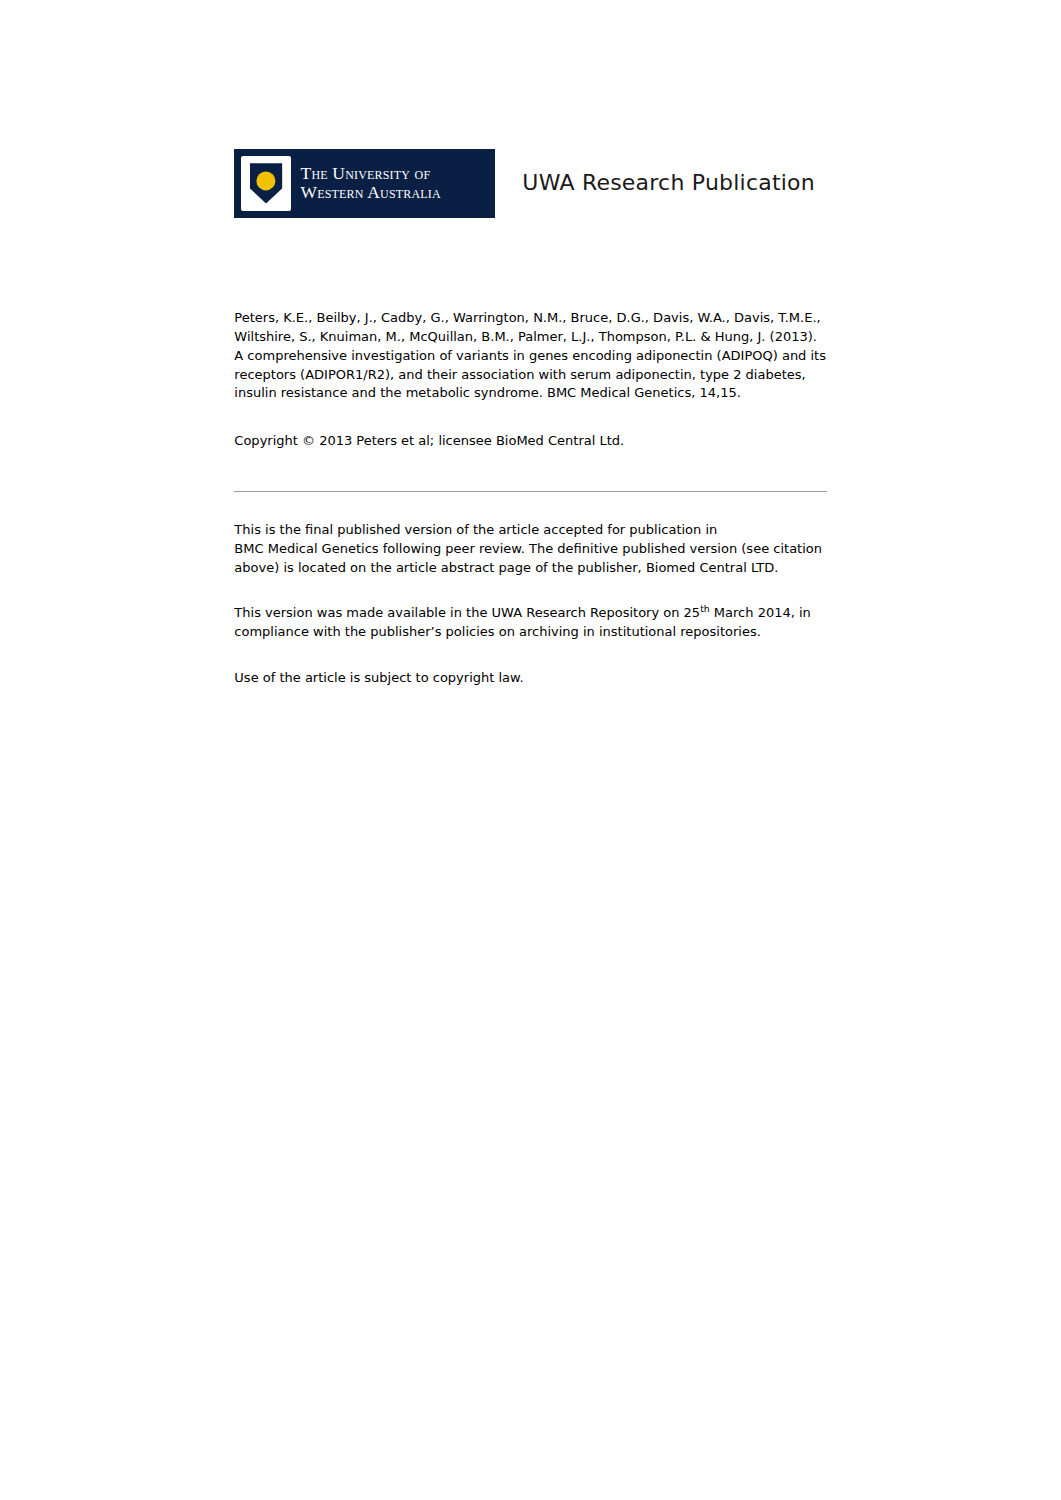The University of Western Australia
UWA Research Publication
Peters, K.E., Beilby, J., Cadby, G., Warrington, N.M., Bruce, D.G., Davis, W.A., Davis, T.M.E., Wiltshire, S., Knuiman, M., McQuillan, B.M., Palmer, L.J., Thompson, P.L. & Hung, J. (2013). A comprehensive investigation of variants in genes encoding adiponectin (ADIPOQ) and its receptors (ADIPOR1/R2), and their association with serum adiponectin, type 2 diabetes, insulin resistance and the metabolic syndrome. BMC Medical Genetics, 14,15.
Copyright © 2013 Peters et al; licensee BioMed Central Ltd.
This is the final published version of the article accepted for publication in
BMC Medical Genetics following peer review. The definitive published version (see citation above) is located on the article abstract page of the publisher, Biomed Central LTD.
This version was made available in the UWA Research Repository on 25th March 2014, in compliance with the publisher’s policies on archiving in institutional repositories.
Use of the article is subject to copyright law.